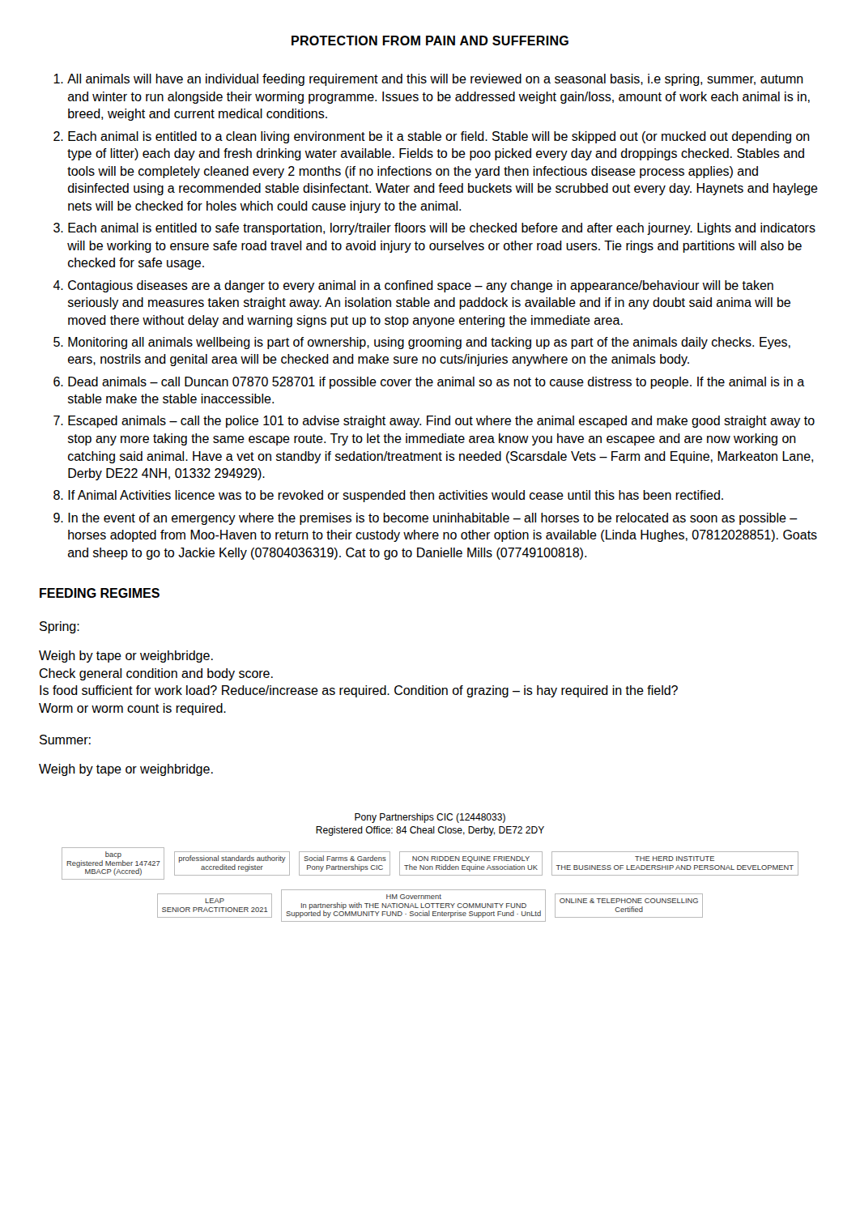PROTECTION FROM PAIN AND SUFFERING
All animals will have an individual feeding requirement and this will be reviewed on a seasonal basis, i.e spring, summer, autumn and winter to run alongside their worming programme. Issues to be addressed weight gain/loss, amount of work each animal is in, breed, weight and current medical conditions.
Each animal is entitled to a clean living environment be it a stable or field. Stable will be skipped out (or mucked out depending on type of litter) each day and fresh drinking water available. Fields to be poo picked every day and droppings checked. Stables and tools will be completely cleaned every 2 months (if no infections on the yard then infectious disease process applies) and disinfected using a recommended stable disinfectant. Water and feed buckets will be scrubbed out every day. Haynets and haylege nets will be checked for holes which could cause injury to the animal.
Each animal is entitled to safe transportation, lorry/trailer floors will be checked before and after each journey. Lights and indicators will be working to ensure safe road travel and to avoid injury to ourselves or other road users. Tie rings and partitions will also be checked for safe usage.
Contagious diseases are a danger to every animal in a confined space – any change in appearance/behaviour will be taken seriously and measures taken straight away. An isolation stable and paddock is available and if in any doubt said anima will be moved there without delay and warning signs put up to stop anyone entering the immediate area.
Monitoring all animals wellbeing is part of ownership, using grooming and tacking up as part of the animals daily checks. Eyes, ears, nostrils and genital area will be checked and make sure no cuts/injuries anywhere on the animals body.
Dead animals – call Duncan 07870 528701 if possible cover the animal so as not to cause distress to people. If the animal is in a stable make the stable inaccessible.
Escaped animals – call the police 101 to advise straight away. Find out where the animal escaped and make good straight away to stop any more taking the same escape route. Try to let the immediate area know you have an escapee and are now working on catching said animal. Have a vet on standby if sedation/treatment is needed (Scarsdale Vets – Farm and Equine, Markeaton Lane, Derby DE22 4NH, 01332 294929).
If Animal Activities licence was to be revoked or suspended then activities would cease until this has been rectified.
In the event of an emergency where the premises is to become uninhabitable – all horses to be relocated as soon as possible – horses adopted from Moo-Haven to return to their custody where no other option is available (Linda Hughes, 07812028851). Goats and sheep to go to Jackie Kelly (07804036319). Cat to go to Danielle Mills (07749100818).
FEEDING REGIMES
Spring:
Weigh by tape or weighbridge.
Check general condition and body score.
Is food sufficient for work load? Reduce/increase as required. Condition of grazing – is hay required in the field?
Worm or worm count is required.
Summer:
Weigh by tape or weighbridge.
Pony Partnerships CIC (12448033)
Registered Office: 84 Cheal Close, Derby, DE72 2DY
bacp
Registered Member 147427
MBACP (Accred)
professional standards authority
accredited register
Social Farms & Gardens
Pony Partnerships CIC
NON RIDDEN EQUINE FRIENDLY
The Non Ridden Equine Association UK
THE HERD INSTITUTE
THE BUSINESS OF LEADERSHIP AND PERSONAL DEVELOPMENT
LEAP
SENIOR PRACTITIONER 2021
HM Government
In partnership with THE NATIONAL LOTTERY COMMUNITY FUND
Supported by COMMUNITY FUND · Social Enterprise Support Fund · UnLtd
ONLINE & TELEPHONE COUNSELLING
Certified